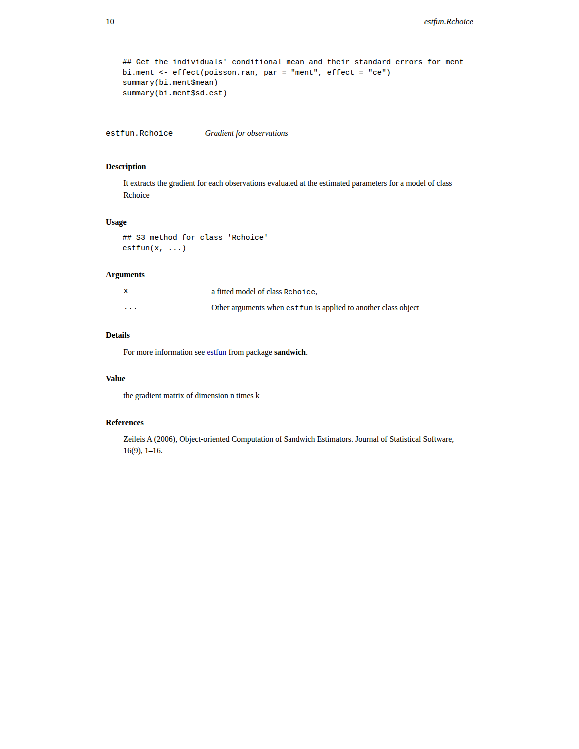10 estfun.Rchoice
## Get the individuals' conditional mean and their standard errors for ment
bi.ment <- effect(poisson.ran, par = "ment", effect = "ce")
summary(bi.ment$mean)
summary(bi.ment$sd.est)
estfun.Rchoice Gradient for observations
Description
It extracts the gradient for each observations evaluated at the estimated parameters for a model of class Rchoice
Usage
## S3 method for class 'Rchoice'
estfun(x, ...)
Arguments
x
a fitted model of class Rchoice,
...
Other arguments when estfun is applied to another class object
Details
For more information see estfun from package sandwich.
Value
the gradient matrix of dimension n times k
References
Zeileis A (2006), Object-oriented Computation of Sandwich Estimators. Journal of Statistical Software, 16(9), 1–16.